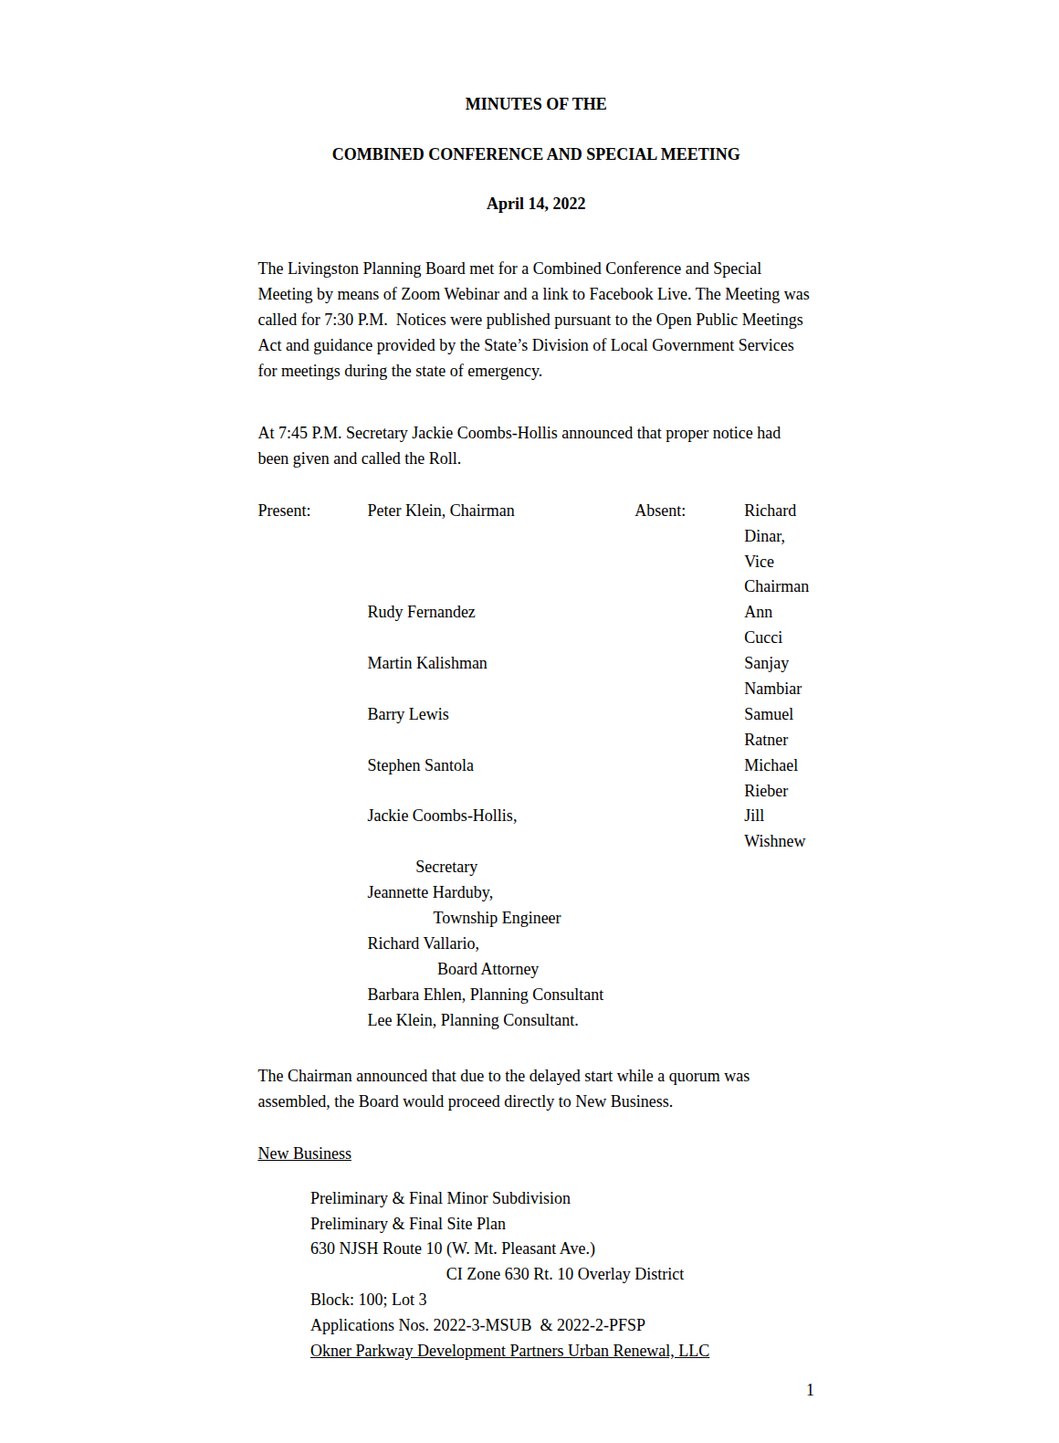Minutes of the
Combined Conference and Special Meeting
April 14, 2022
The Livingston Planning Board met for a Combined Conference and Special Meeting by means of Zoom Webinar and a link to Facebook Live. The Meeting was called for 7:30 P.M. Notices were published pursuant to the Open Public Meetings Act and guidance provided by the State’s Division of Local Government Services for meetings during the state of emergency.
At 7:45 P.M. Secretary Jackie Coombs-Hollis announced that proper notice had been given and called the Roll.
| Present: | Peter Klein, Chairman | Absent: | Richard Dinar, Vice Chairman |
| | Rudy Fernandez | | Ann Cucci |
| | Martin Kalishman | | Sanjay Nambiar |
| | Barry Lewis | | Samuel Ratner |
| | Stephen Santola | | Michael Rieber |
| | Jackie Coombs-Hollis, | | Jill Wishnew |
| | Secretary | | |
| | Jeannette Harduby, | | |
| | Township Engineer | | |
| | Richard Vallario, | | |
| | Board Attorney | | |
| | Barbara Ehlen, Planning Consultant | | |
| | Lee Klein, Planning Consultant. | | |
The Chairman announced that due to the delayed start while a quorum was assembled, the Board would proceed directly to New Business.
New Business
Preliminary & Final Minor Subdivision
Preliminary & Final Site Plan
630 NJSH Route 10 (W. Mt. Pleasant Ave.)CI Zone 630 Rt. 10 Overlay District
Block: 100; Lot 3
Applications Nos. 2022-3-MSUB & 2022-2-PFSP
Okner Parkway Development Partners Urban Renewal, LLC
1